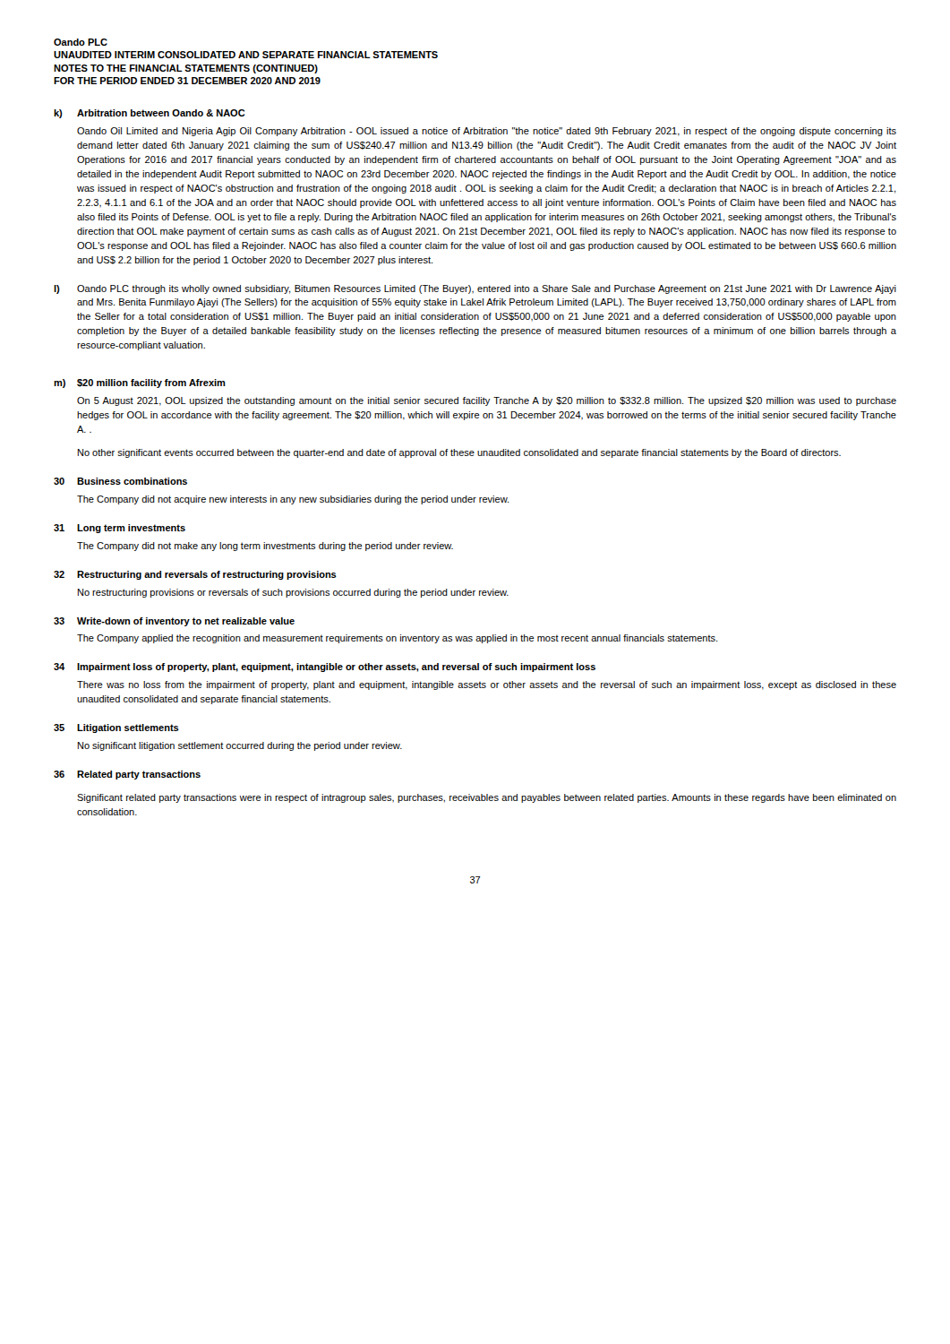Oando PLC
UNAUDITED INTERIM CONSOLIDATED AND SEPARATE FINANCIAL STATEMENTS
NOTES TO THE FINANCIAL STATEMENTS (CONTINUED)
FOR THE PERIOD ENDED 31 DECEMBER 2020 AND 2019
k)
Arbitration between Oando & NAOC
Oando Oil Limited and Nigeria Agip Oil Company Arbitration - OOL issued a notice of Arbitration "the notice" dated 9th February 2021, in respect of the ongoing dispute concerning its demand letter dated 6th January 2021 claiming the sum of US$240.47 million and N13.49 billion (the "Audit Credit"). The Audit Credit emanates from the audit of the NAOC JV Joint Operations for 2016 and 2017 financial years conducted by an independent firm of chartered accountants on behalf of OOL pursuant to the Joint Operating Agreement "JOA" and as detailed in the independent Audit Report submitted to NAOC on 23rd December 2020. NAOC rejected the findings in the Audit Report and the Audit Credit by OOL. In addition, the notice was issued in respect of NAOC's obstruction and frustration of the ongoing 2018 audit . OOL is seeking a claim for the Audit Credit; a declaration that NAOC is in breach of Articles 2.2.1, 2.2.3, 4.1.1 and 6.1 of the JOA and an order that NAOC should provide OOL with unfettered access to all joint venture information. OOL's Points of Claim have been filed and NAOC has also filed its Points of Defense. OOL is yet to file a reply. During the Arbitration NAOC filed an application for interim measures on 26th October 2021, seeking amongst others, the Tribunal's direction that OOL make payment of certain sums as cash calls as of August 2021. On 21st December 2021, OOL filed its reply to NAOC's application. NAOC has now filed its response to OOL's response and OOL has filed a Rejoinder. NAOC has also filed a counter claim for the value of lost oil and gas production caused by OOL estimated to be between US$ 660.6 million and US$ 2.2 billion for the period 1 October 2020 to December 2027 plus interest.
l)
Oando PLC through its wholly owned subsidiary, Bitumen Resources Limited (The Buyer), entered into a Share Sale and Purchase Agreement on 21st June 2021 with Dr Lawrence Ajayi and Mrs. Benita Funmilayo Ajayi (The Sellers) for the acquisition of 55% equity stake in Lakel Afrik Petroleum Limited (LAPL). The Buyer received 13,750,000 ordinary shares of LAPL from the Seller for a total consideration of US$1 million. The Buyer paid an initial consideration of US$500,000 on 21 June 2021 and a deferred consideration of US$500,000 payable upon completion by the Buyer of a detailed bankable feasibility study on the licenses reflecting the presence of measured bitumen resources of a minimum of one billion barrels through a resource-compliant valuation.
m)
$20 million facility from Afrexim
On 5 August 2021, OOL upsized the outstanding amount on the initial senior secured facility Tranche A by $20 million to $332.8 million. The upsized $20 million was used to purchase hedges for OOL in accordance with the facility agreement. The $20 million, which will expire on 31 December 2024, was borrowed on the terms of the initial senior secured facility Tranche A. .
No other significant events occurred between the quarter-end and date of approval of these unaudited consolidated and separate financial statements by the Board of directors.
30
Business combinations
The Company did not acquire new interests in any new subsidiaries during the period under review.
31
Long term investments
The Company did not make any long term investments during the period under review.
32
Restructuring and reversals of restructuring provisions
No restructuring provisions or reversals of such provisions occurred during the period under review.
33
Write-down of inventory to net realizable value
The Company applied the recognition and measurement requirements on inventory as was applied in the most recent annual financials statements.
34
Impairment loss of property, plant, equipment, intangible or other assets, and reversal of such impairment loss
There was no loss from the impairment of property, plant and equipment, intangible assets or other assets and the reversal of such an impairment loss, except as disclosed in these unaudited consolidated and separate financial statements.
35
Litigation settlements
No significant litigation settlement occurred during the period under review.
36
Related party transactions
Significant related party transactions were in respect of intragroup sales, purchases, receivables and payables between related parties. Amounts in these regards have been eliminated on consolidation.
37